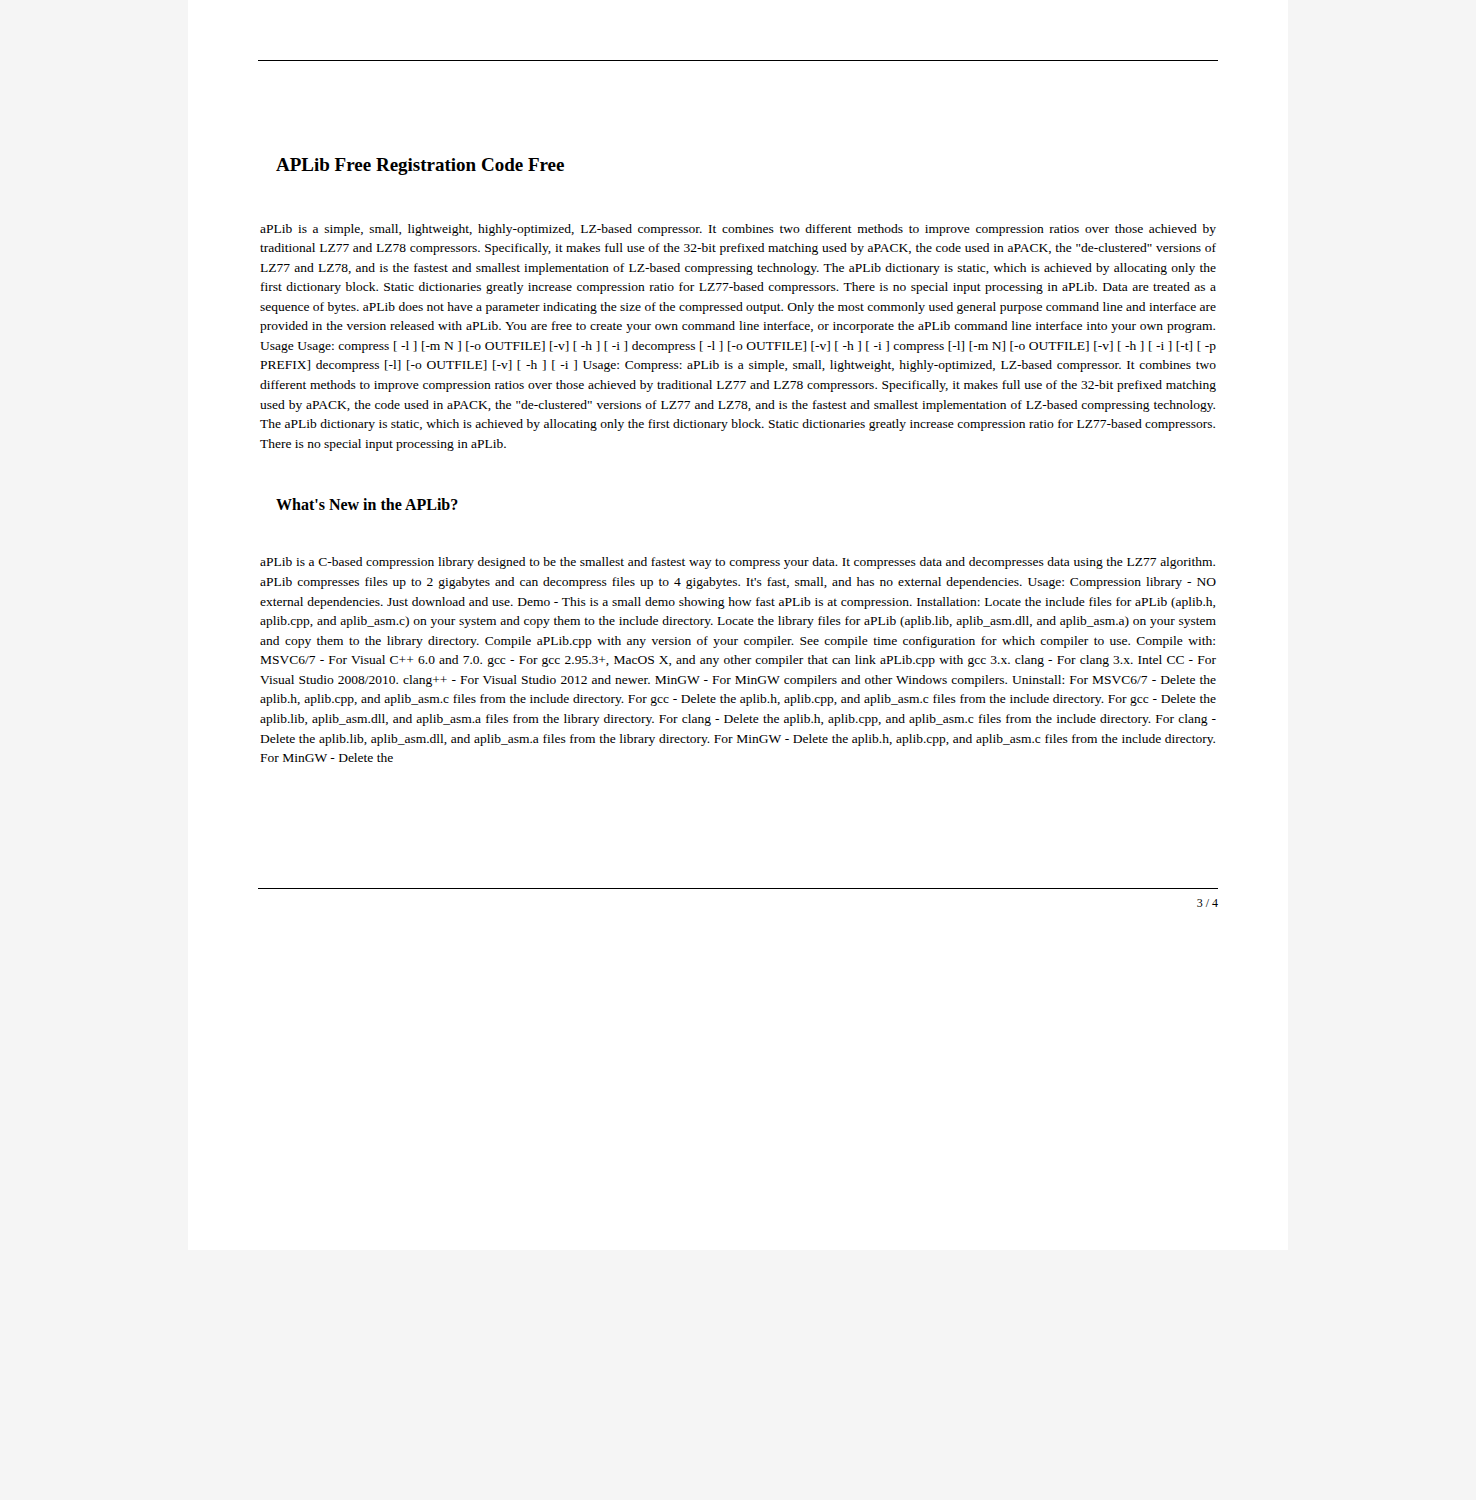APLib Free Registration Code Free
aPLib is a simple, small, lightweight, highly-optimized, LZ-based compressor. It combines two different methods to improve compression ratios over those achieved by traditional LZ77 and LZ78 compressors. Specifically, it makes full use of the 32-bit prefixed matching used by aPACK, the code used in aPACK, the "de-clustered" versions of LZ77 and LZ78, and is the fastest and smallest implementation of LZ-based compressing technology. The aPLib dictionary is static, which is achieved by allocating only the first dictionary block. Static dictionaries greatly increase compression ratio for LZ77-based compressors. There is no special input processing in aPLib. Data are treated as a sequence of bytes. aPLib does not have a parameter indicating the size of the compressed output. Only the most commonly used general purpose command line and interface are provided in the version released with aPLib. You are free to create your own command line interface, or incorporate the aPLib command line interface into your own program. Usage Usage: compress [ -l ] [-m N ] [-o OUTFILE] [-v] [ -h ] [ -i ] decompress [ -l ] [-o OUTFILE] [-v] [ -h ] [ -i ] compress [-l] [-m N] [-o OUTFILE] [-v] [ -h ] [ -i ] [-t] [ -p PREFIX] decompress [-l] [-o OUTFILE] [-v] [ -h ] [ -i ] Usage: Compress: aPLib is a simple, small, lightweight, highly-optimized, LZ-based compressor. It combines two different methods to improve compression ratios over those achieved by traditional LZ77 and LZ78 compressors. Specifically, it makes full use of the 32-bit prefixed matching used by aPACK, the code used in aPACK, the "de-clustered" versions of LZ77 and LZ78, and is the fastest and smallest implementation of LZ-based compressing technology. The aPLib dictionary is static, which is achieved by allocating only the first dictionary block. Static dictionaries greatly increase compression ratio for LZ77-based compressors. There is no special input processing in aPLib.
What's New in the APLib?
aPLib is a C-based compression library designed to be the smallest and fastest way to compress your data. It compresses data and decompresses data using the LZ77 algorithm. aPLib compresses files up to 2 gigabytes and can decompress files up to 4 gigabytes. It's fast, small, and has no external dependencies. Usage: Compression library - NO external dependencies. Just download and use. Demo - This is a small demo showing how fast aPLib is at compression. Installation: Locate the include files for aPLib (aplib.h, aplib.cpp, and aplib_asm.c) on your system and copy them to the include directory. Locate the library files for aPLib (aplib.lib, aplib_asm.dll, and aplib_asm.a) on your system and copy them to the library directory. Compile aPLib.cpp with any version of your compiler. See compile time configuration for which compiler to use. Compile with: MSVC6/7 - For Visual C++ 6.0 and 7.0. gcc - For gcc 2.95.3+, MacOS X, and any other compiler that can link aPLib.cpp with gcc 3.x. clang - For clang 3.x. Intel CC - For Visual Studio 2008/2010. clang++ - For Visual Studio 2012 and newer. MinGW - For MinGW compilers and other Windows compilers. Uninstall: For MSVC6/7 - Delete the aplib.h, aplib.cpp, and aplib_asm.c files from the include directory. For gcc - Delete the aplib.h, aplib.cpp, and aplib_asm.c files from the include directory. For gcc - Delete the aplib.lib, aplib_asm.dll, and aplib_asm.a files from the library directory. For clang - Delete the aplib.h, aplib.cpp, and aplib_asm.c files from the include directory. For clang - Delete the aplib.lib, aplib_asm.dll, and aplib_asm.a files from the library directory. For MinGW - Delete the aplib.h, aplib.cpp, and aplib_asm.c files from the include directory. For MinGW - Delete the
3 / 4